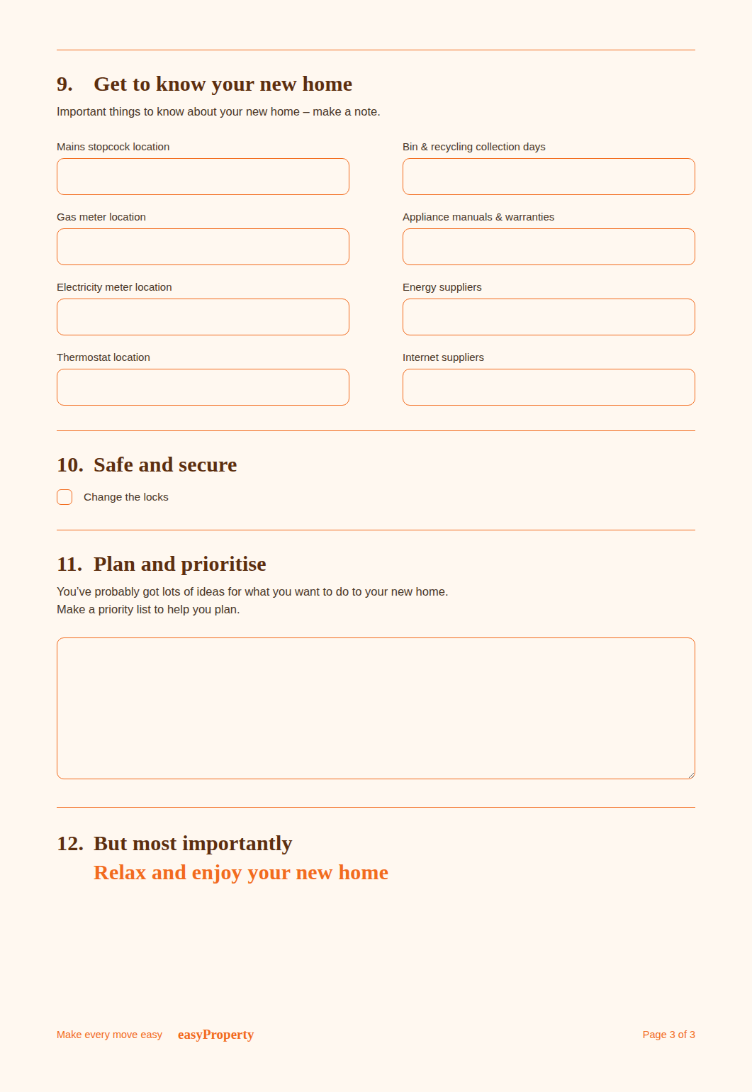9. Get to know your new home
Important things to know about your new home – make a note.
Mains stopcock location
Bin & recycling collection days
Gas meter location
Appliance manuals & warranties
Electricity meter location
Energy suppliers
Thermostat location
Internet suppliers
10. Safe and secure
Change the locks
11. Plan and prioritise
You’ve probably got lots of ideas for what you want to do to your new home.
Make a priority list to help you plan.
12. But most importantly
Relax and enjoy your new home
Make every move easy easyProperty
Page 3 of 3